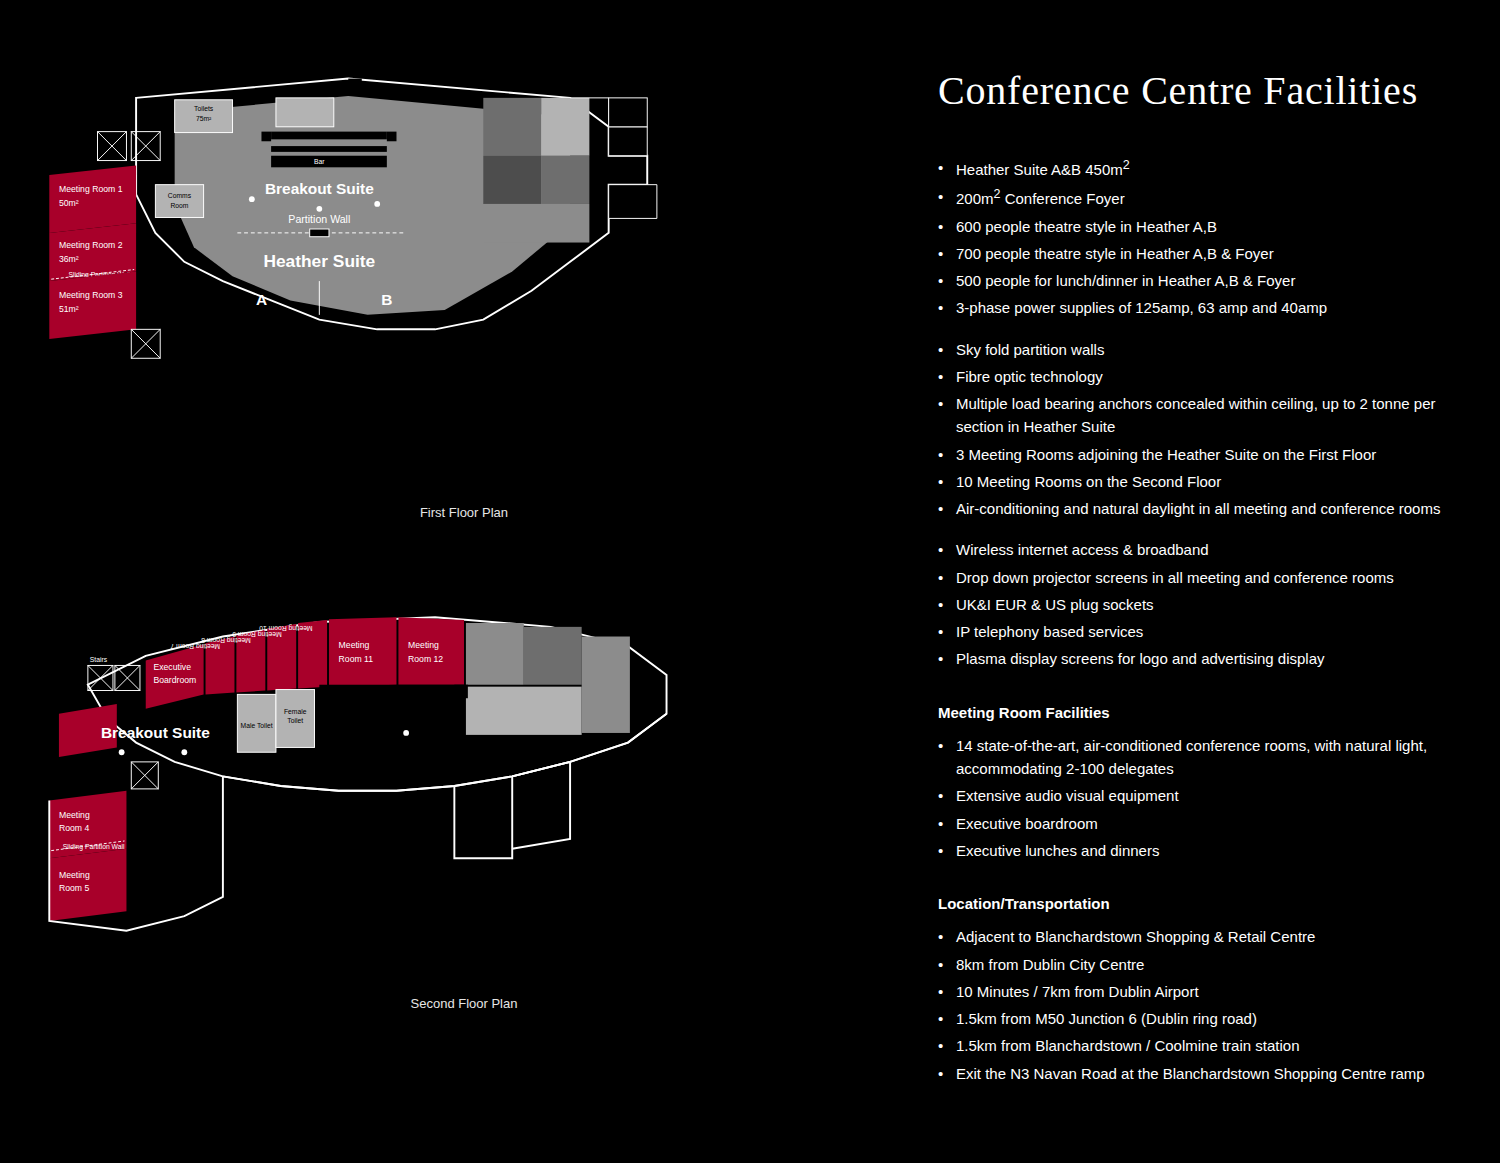Bar Toilets 75m² Comms Room Meeting Room 1 50m² Meeting Room 2 36m² Sliding Partition Wall Meeting Room 3 51m² Breakout Suite Partition Wall Heather Suite A B
First Floor Plan
Executive Boardroom Meeting Room 7 Meeting Room 8 Meeting Room 9 Meeting Room 10 Meeting Room 11 Meeting Room 12 Male Toilet Female Toilet Breakout Suite Stairs Meeting Room 4 Sliding Partition Wall Meeting Room 5
Second Floor Plan
Conference Centre Facilities
Heather Suite A&B 450m2
200m2 Conference Foyer
600 people theatre style in Heather A,B
700 people theatre style in Heather A,B & Foyer
500 people for lunch/dinner in Heather A,B & Foyer
3-phase power supplies of 125amp, 63 amp and 40amp
Sky fold partition walls
Fibre optic technology
Multiple load bearing anchors concealed within ceiling, up to 2 tonne per section in Heather Suite
3 Meeting Rooms adjoining the Heather Suite on the First Floor
10 Meeting Rooms on the Second Floor
Air-conditioning and natural daylight in all meeting and conference rooms
Wireless internet access & broadband
Drop down projector screens in all meeting and conference rooms
UK&I EUR & US plug sockets
IP telephony based services
Plasma display screens for logo and advertising display
Meeting Room Facilities
14 state-of-the-art, air-conditioned conference rooms, with natural light, accommodating 2-100 delegates
Extensive audio visual equipment
Executive boardroom
Executive lunches and dinners
Location/Transportation
Adjacent to Blanchardstown Shopping & Retail Centre
8km from Dublin City Centre
10 Minutes / 7km from Dublin Airport
1.5km from M50 Junction 6 (Dublin ring road)
1.5km from Blanchardstown / Coolmine train station
Exit the N3 Navan Road at the Blanchardstown Shopping Centre ramp